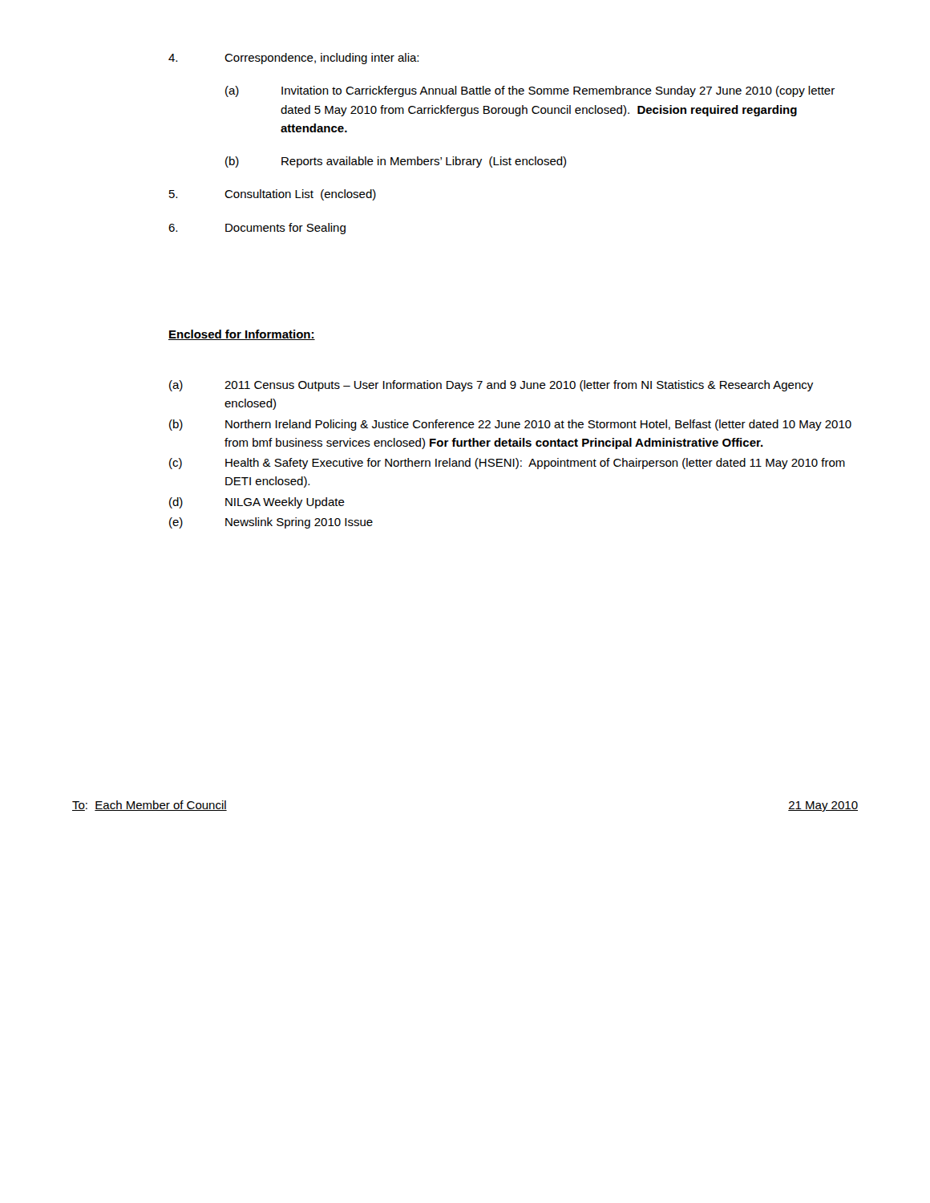4.
Correspondence, including inter alia:
(a)
Invitation to Carrickfergus Annual Battle of the Somme Remembrance Sunday 27 June 2010 (copy letter dated 5 May 2010 from Carrickfergus Borough Council enclosed). Decision required regarding attendance.
(b)
Reports available in Members’ Library (List enclosed)
5.
Consultation List (enclosed)
6.
Documents for Sealing
Enclosed for Information:
(a)
2011 Census Outputs – User Information Days 7 and 9 June 2010 (letter from NI Statistics & Research Agency enclosed)
(b)
Northern Ireland Policing & Justice Conference 22 June 2010 at the Stormont Hotel, Belfast (letter dated 10 May 2010 from bmf business services enclosed) For further details contact Principal Administrative Officer.
(c)
Health & Safety Executive for Northern Ireland (HSENI): Appointment of Chairperson (letter dated 11 May 2010 from DETI enclosed).
(d)
NILGA Weekly Update
(e)
Newslink Spring 2010 Issue
To: Each Member of Council
21 May 2010